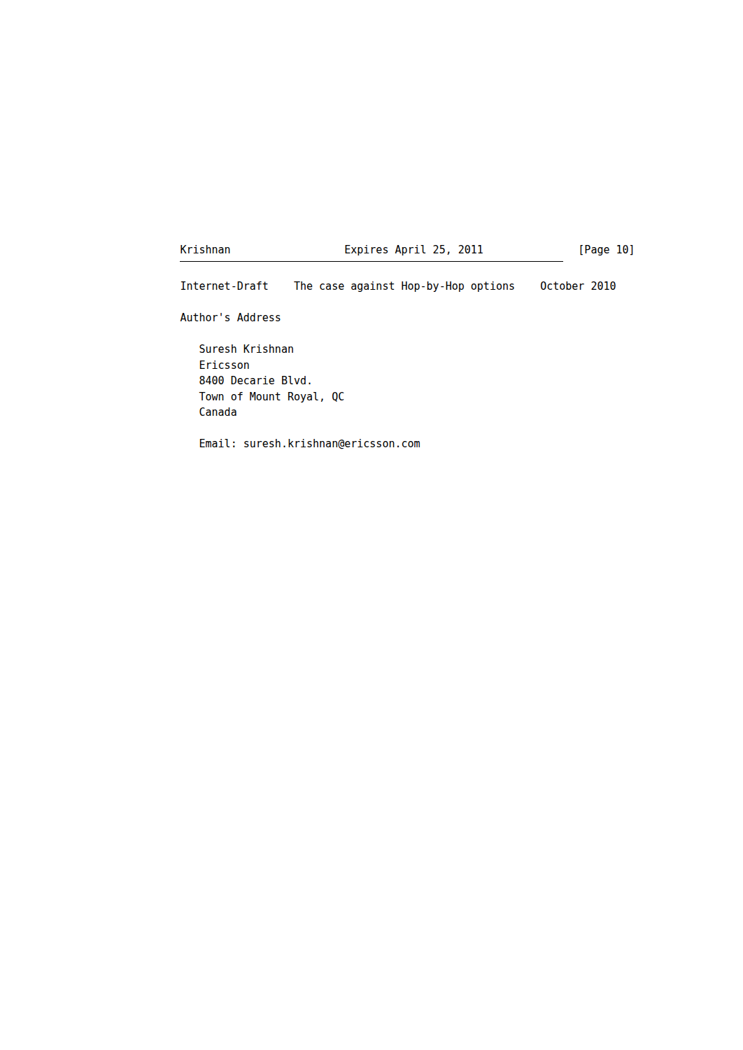Krishnan                  Expires April 25, 2011               [Page 10]
Internet-Draft    The case against Hop-by-Hop options    October 2010
Author's Address

   Suresh Krishnan
   Ericsson
   8400 Decarie Blvd.
   Town of Mount Royal, QC
   Canada

   Email: suresh.krishnan@ericsson.com